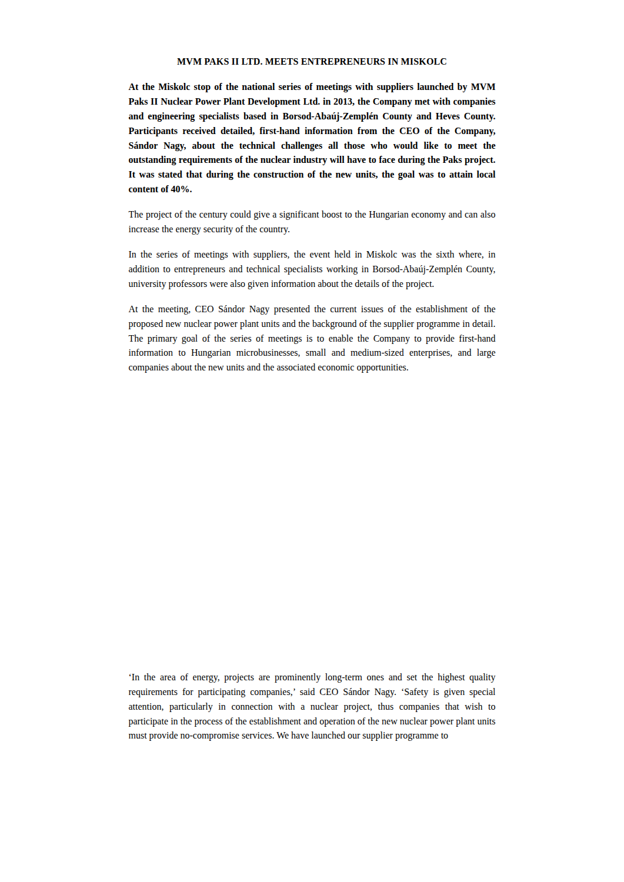MVM PAKS II LTD. MEETS ENTREPRENEURS IN MISKOLC
At the Miskolc stop of the national series of meetings with suppliers launched by MVM Paks II Nuclear Power Plant Development Ltd. in 2013, the Company met with companies and engineering specialists based in Borsod-Abaúj-Zemplén County and Heves County. Participants received detailed, first-hand information from the CEO of the Company, Sándor Nagy, about the technical challenges all those who would like to meet the outstanding requirements of the nuclear industry will have to face during the Paks project. It was stated that during the construction of the new units, the goal was to attain local content of 40%.
The project of the century could give a significant boost to the Hungarian economy and can also increase the energy security of the country.
In the series of meetings with suppliers, the event held in Miskolc was the sixth where, in addition to entrepreneurs and technical specialists working in Borsod-Abaúj-Zemplén County, university professors were also given information about the details of the project.
At the meeting, CEO Sándor Nagy presented the current issues of the establishment of the proposed new nuclear power plant units and the background of the supplier programme in detail. The primary goal of the series of meetings is to enable the Company to provide first-hand information to Hungarian microbusinesses, small and medium-sized enterprises, and large companies about the new units and the associated economic opportunities.
‘In the area of energy, projects are prominently long-term ones and set the highest quality requirements for participating companies,’ said CEO Sándor Nagy. ‘Safety is given special attention, particularly in connection with a nuclear project, thus companies that wish to participate in the process of the establishment and operation of the new nuclear power plant units must provide no-compromise services. We have launched our supplier programme to